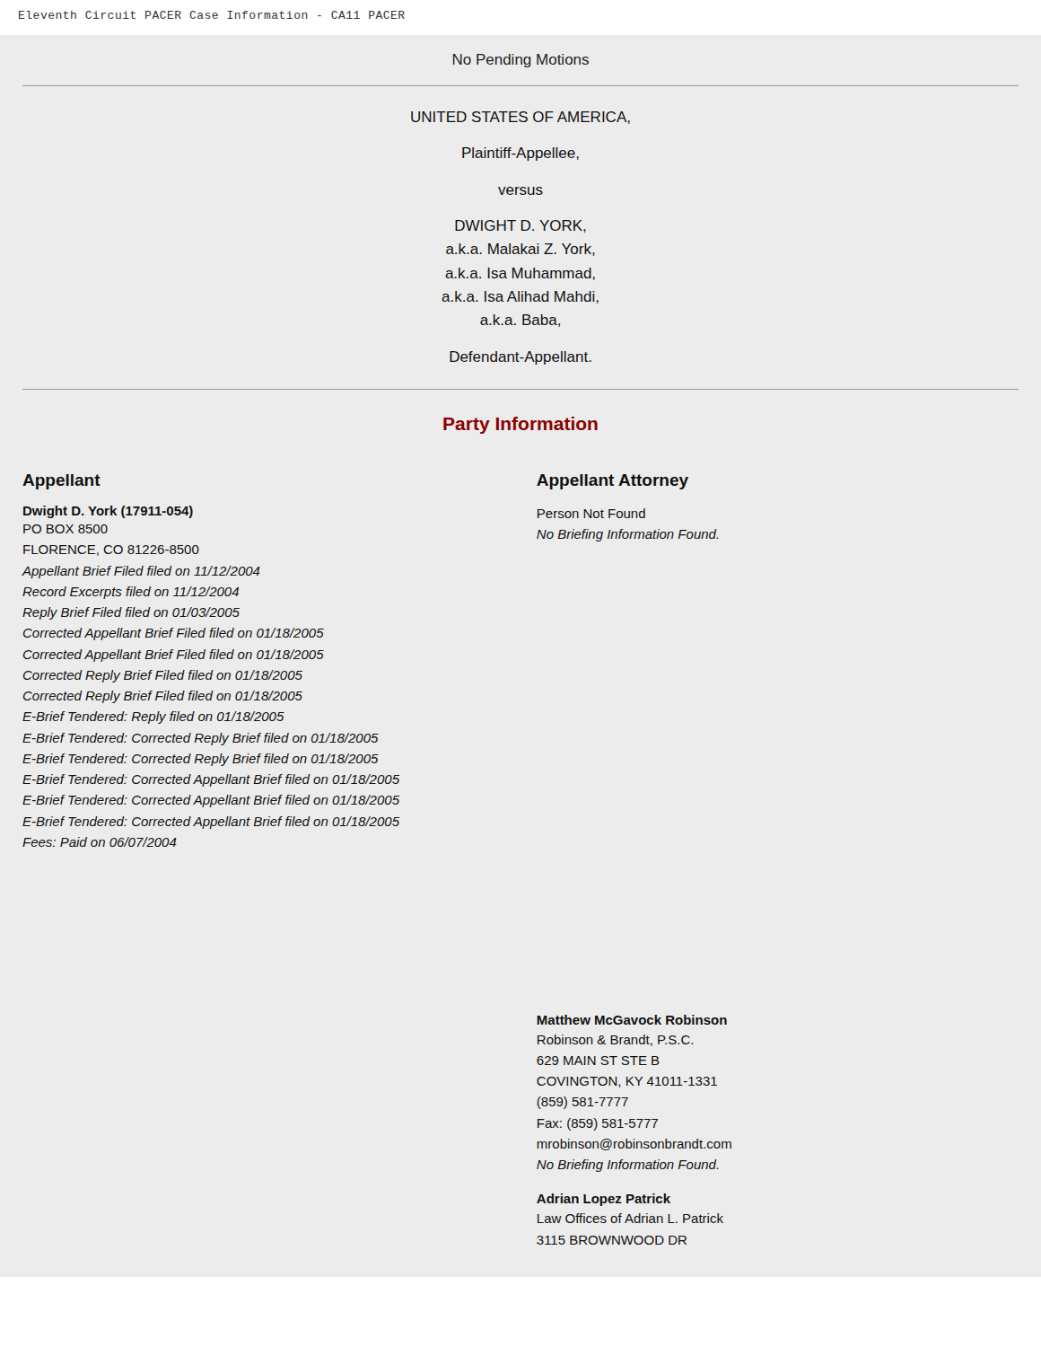Eleventh Circuit PACER Case Information - CA11 PACER
No Pending Motions
UNITED STATES OF AMERICA, Plaintiff-Appellee, versus DWIGHT D. YORK,
a.k.a. Malakai Z. York,
a.k.a. Isa Muhammad,
a.k.a. Isa Alihad Mahdi,
a.k.a. Baba, Defendant-Appellant.
Party Information
Appellant
Dwight D. York (17911-054)
PO BOX 8500
FLORENCE, CO 81226-8500
Appellant Brief Filed filed on 11/12/2004
Record Excerpts filed on 11/12/2004
Reply Brief Filed filed on 01/03/2005
Corrected Appellant Brief Filed filed on 01/18/2005
Corrected Appellant Brief Filed filed on 01/18/2005
Corrected Reply Brief Filed filed on 01/18/2005
Corrected Reply Brief Filed filed on 01/18/2005
E-Brief Tendered: Reply filed on 01/18/2005
E-Brief Tendered: Corrected Reply Brief filed on 01/18/2005
E-Brief Tendered: Corrected Reply Brief filed on 01/18/2005
E-Brief Tendered: Corrected Appellant Brief filed on 01/18/2005
E-Brief Tendered: Corrected Appellant Brief filed on 01/18/2005
E-Brief Tendered: Corrected Appellant Brief filed on 01/18/2005
Fees: Paid on 06/07/2004
Appellant Attorney
Person Not Found
No Briefing Information Found.
Matthew McGavock Robinson
Robinson & Brandt, P.S.C.
629 MAIN ST STE B
COVINGTON, KY 41011-1331
(859) 581-7777
Fax: (859) 581-5777
mrobinson@robinsonbrandt.com
No Briefing Information Found.
Adrian Lopez Patrick
Law Offices of Adrian L. Patrick
3115 BROWNWOOD DR